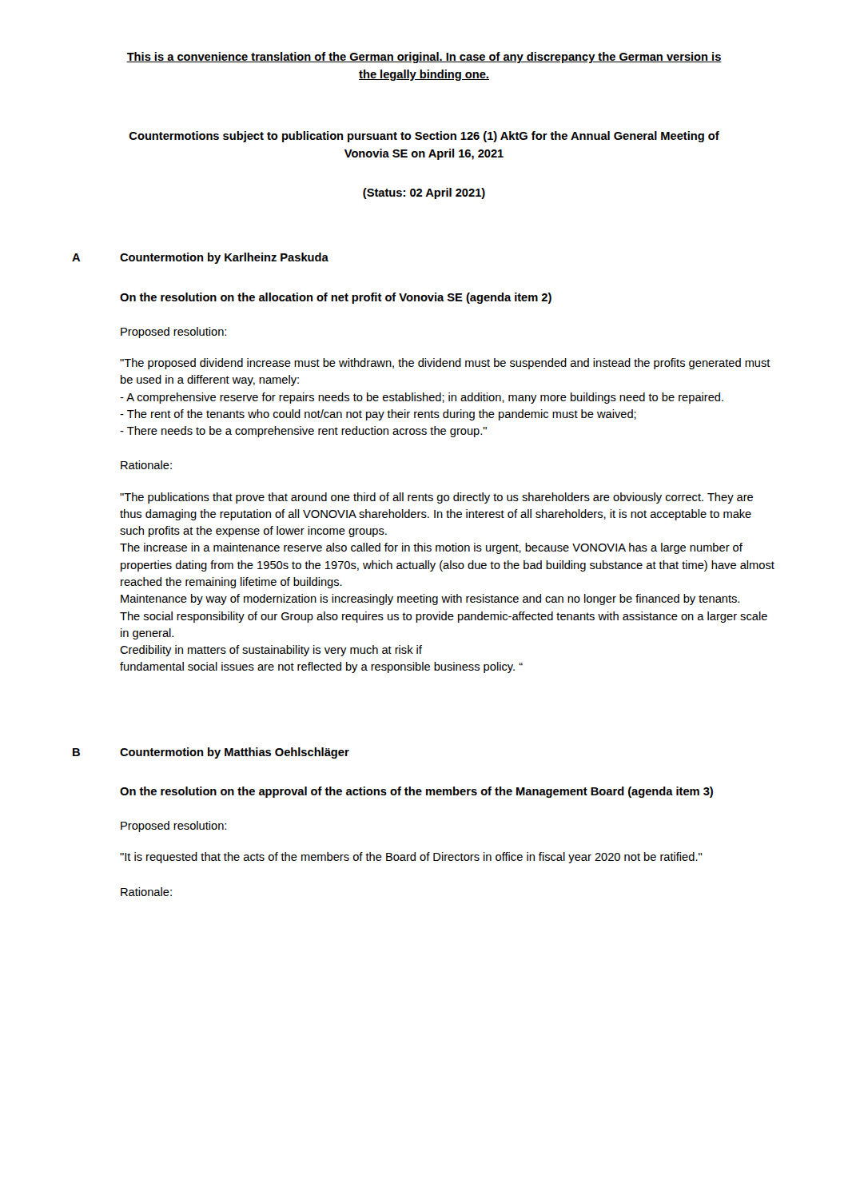This is a convenience translation of the German original. In case of any discrepancy the German version is the legally binding one.
Countermotions subject to publication pursuant to Section 126 (1) AktG for the Annual General Meeting of Vonovia SE on April 16, 2021
(Status: 02 April 2021)
A Countermotion by Karlheinz Paskuda
On the resolution on the allocation of net profit of Vonovia SE (agenda item 2)
Proposed resolution:
"The proposed dividend increase must be withdrawn, the dividend must be suspended and instead the profits generated must be used in a different way, namely:
- A comprehensive reserve for repairs needs to be established; in addition, many more buildings need to be repaired.
- The rent of the tenants who could not/can not pay their rents during the pandemic must be waived;
- There needs to be a comprehensive rent reduction across the group."
Rationale:
"The publications that prove that around one third of all rents go directly to us shareholders are obviously correct. They are thus damaging the reputation of all VONOVIA shareholders. In the interest of all shareholders, it is not acceptable to make such profits at the expense of lower income groups.
The increase in a maintenance reserve also called for in this motion is urgent, because VONOVIA has a large number of properties dating from the 1950s to the 1970s, which actually (also due to the bad building substance at that time) have almost reached the remaining lifetime of buildings.
Maintenance by way of modernization is increasingly meeting with resistance and can no longer be financed by tenants.
The social responsibility of our Group also requires us to provide pandemic-affected tenants with assistance on a larger scale in general.
Credibility in matters of sustainability is very much at risk if
fundamental social issues are not reflected by a responsible business policy. “
B Countermotion by Matthias Oehlschläger
On the resolution on the approval of the actions of the members of the Management Board (agenda item 3)
Proposed resolution:
"It is requested that the acts of the members of the Board of Directors in office in fiscal year 2020 not be ratified."
Rationale: